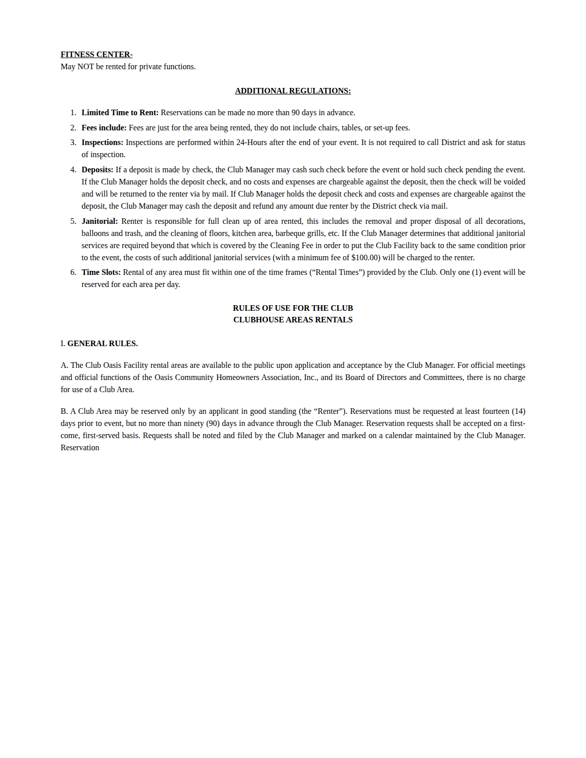FITNESS CENTER-
May NOT be rented for private functions.
ADDITIONAL REGULATIONS:
Limited Time to Rent: Reservations can be made no more than 90 days in advance.
Fees include: Fees are just for the area being rented, they do not include chairs, tables, or set-up fees.
Inspections: Inspections are performed within 24-Hours after the end of your event. It is not required to call District and ask for status of inspection.
Deposits: If a deposit is made by check, the Club Manager may cash such check before the event or hold such check pending the event. If the Club Manager holds the deposit check, and no costs and expenses are chargeable against the deposit, then the check will be voided and will be returned to the renter via by mail. If Club Manager holds the deposit check and costs and expenses are chargeable against the deposit, the Club Manager may cash the deposit and refund any amount due renter by the District check via mail.
Janitorial: Renter is responsible for full clean up of area rented, this includes the removal and proper disposal of all decorations, balloons and trash, and the cleaning of floors, kitchen area, barbeque grills, etc. If the Club Manager determines that additional janitorial services are required beyond that which is covered by the Cleaning Fee in order to put the Club Facility back to the same condition prior to the event, the costs of such additional janitorial services (with a minimum fee of $100.00) will be charged to the renter.
Time Slots: Rental of any area must fit within one of the time frames (“Rental Times”) provided by the Club. Only one (1) event will be reserved for each area per day.
RULES OF USE FOR THE CLUB
CLUBHOUSE AREAS RENTALS
I. GENERAL RULES.
A. The Club Oasis Facility rental areas are available to the public upon application and acceptance by the Club Manager. For official meetings and official functions of the Oasis Community Homeowners Association, Inc., and its Board of Directors and Committees, there is no charge for use of a Club Area.
B. A Club Area may be reserved only by an applicant in good standing (the “Renter”). Reservations must be requested at least fourteen (14) days prior to event, but no more than ninety (90) days in advance through the Club Manager. Reservation requests shall be accepted on a first-come, first-served basis. Requests shall be noted and filed by the Club Manager and marked on a calendar maintained by the Club Manager. Reservation